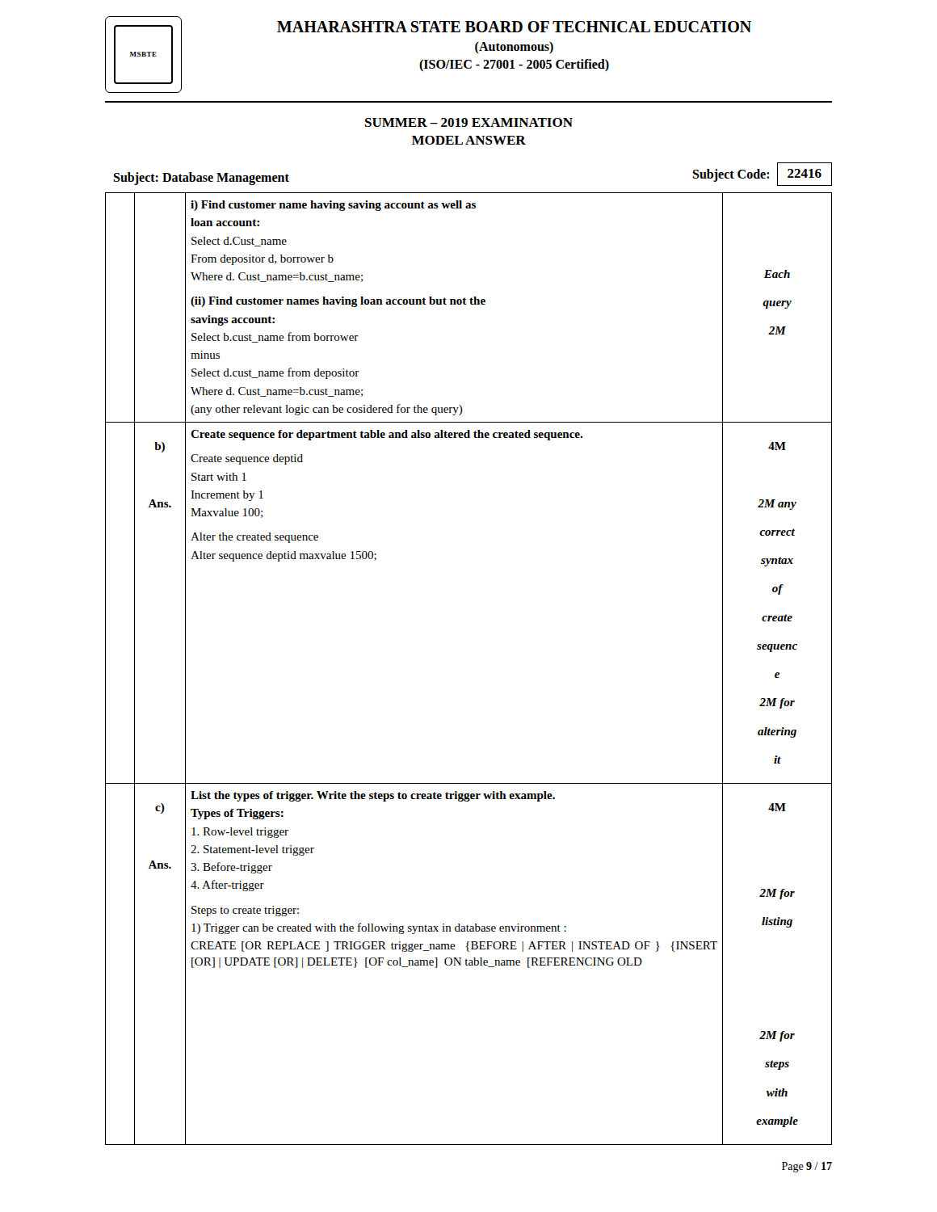MSBTE
MAHARASHTRA STATE BOARD OF TECHNICAL EDUCATION
(Autonomous)
(ISO/IEC - 27001 - 2005 Certified)
SUMMER – 2019 EXAMINATION
MODEL ANSWER
Subject: Database Management
Subject Code: 22416
| | | i) Find customer name having saving account as well as loan account: Select d.Cust_name From depositor d, borrower b Where d. Cust_name=b.cust_name; (ii) Find customer names having loan account but not the savings account: Select b.cust_name from borrower minus Select d.cust_name from depositor Where d. Cust_name=b.cust_name; (any other relevant logic can be cosidered for the query) | Each query 2M |
| | b) Ans. | Create sequence for department table and also altered the created sequence. Create sequence deptid Start with 1 Increment by 1 Maxvalue 100; Alter the created sequence Alter sequence deptid maxvalue 1500; | 4M 2M any correct syntax of create sequenc e 2M for altering it |
| | c) Ans. | List the types of trigger. Write the steps to create trigger with example. Types of Triggers: 1. Row-level trigger 2. Statement-level trigger 3. Before-trigger 4. After-trigger Steps to create trigger: 1) Trigger can be created with the following syntax in database environment : CREATE [OR REPLACE ] TRIGGER trigger_name {BEFORE / AFTER / INSTEAD OF } {INSERT [OR] / UPDATE [OR] / DELETE} [OF col_name] ON table_name [REFERENCING OLD | 4M 2M for listing 2M for steps with example |
Page 9 / 17